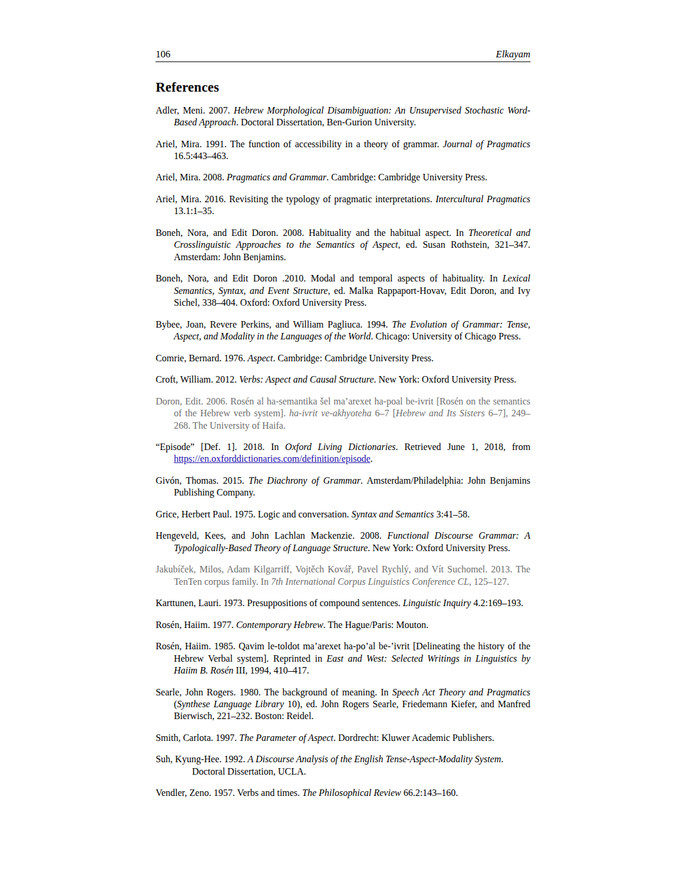106 Elkayam
References
Adler, Meni. 2007. Hebrew Morphological Disambiguation: An Unsupervised Stochastic Word-Based Approach. Doctoral Dissertation, Ben-Gurion University.
Ariel, Mira. 1991. The function of accessibility in a theory of grammar. Journal of Pragmatics 16.5:443–463.
Ariel, Mira. 2008. Pragmatics and Grammar. Cambridge: Cambridge University Press.
Ariel, Mira. 2016. Revisiting the typology of pragmatic interpretations. Intercultural Pragmatics 13.1:1–35.
Boneh, Nora, and Edit Doron. 2008. Habituality and the habitual aspect. In Theoretical and Crosslinguistic Approaches to the Semantics of Aspect, ed. Susan Rothstein, 321–347. Amsterdam: John Benjamins.
Boneh, Nora, and Edit Doron .2010. Modal and temporal aspects of habituality. In Lexical Semantics, Syntax, and Event Structure, ed. Malka Rappaport-Hovav, Edit Doron, and Ivy Sichel, 338–404. Oxford: Oxford University Press.
Bybee, Joan, Revere Perkins, and William Pagliuca. 1994. The Evolution of Grammar: Tense, Aspect, and Modality in the Languages of the World. Chicago: University of Chicago Press.
Comrie, Bernard. 1976. Aspect. Cambridge: Cambridge University Press.
Croft, William. 2012. Verbs: Aspect and Causal Structure. New York: Oxford University Press.
Doron, Edit. 2006. Rosén al ha-semantika šel ma’arexet ha-poal be-ivrit [Rosén on the semantics of the Hebrew verb system]. ha-ivrit ve-akhyoteha 6–7 [Hebrew and Its Sisters 6–7], 249–268. The University of Haifa.
“Episode” [Def. 1]. 2018. In Oxford Living Dictionaries. Retrieved June 1, 2018, from https://en.oxforddictionaries.com/definition/episode.
Givón, Thomas. 2015. The Diachrony of Grammar. Amsterdam/Philadelphia: John Benjamins Publishing Company.
Grice, Herbert Paul. 1975. Logic and conversation. Syntax and Semantics 3:41–58.
Hengeveld, Kees, and John Lachlan Mackenzie. 2008. Functional Discourse Grammar: A Typologically-Based Theory of Language Structure. New York: Oxford University Press.
Jakubíček, Milos, Adam Kilgarriff, Vojtěch Kovář, Pavel Rychlý, and Vít Suchomel. 2013. The TenTen corpus family. In 7th International Corpus Linguistics Conference CL, 125–127.
Karttunen, Lauri. 1973. Presuppositions of compound sentences. Linguistic Inquiry 4.2:169–193.
Rosén, Haiim. 1977. Contemporary Hebrew. The Hague/Paris: Mouton.
Rosén, Haiim. 1985. Qavim le-toldot ma’arexet ha-po’al be-’ivrit [Delineating the history of the Hebrew Verbal system]. Reprinted in East and West: Selected Writings in Linguistics by Haiim B. Rosén III, 1994, 410–417.
Searle, John Rogers. 1980. The background of meaning. In Speech Act Theory and Pragmatics (Synthese Language Library 10), ed. John Rogers Searle, Friedemann Kiefer, and Manfred Bierwisch, 221–232. Boston: Reidel.
Smith, Carlota. 1997. The Parameter of Aspect. Dordrecht: Kluwer Academic Publishers.
Suh, Kyung-Hee. 1992. A Discourse Analysis of the English Tense-Aspect-Modality System.
Doctoral Dissertation, UCLA.
Vendler, Zeno. 1957. Verbs and times. The Philosophical Review 66.2:143–160.